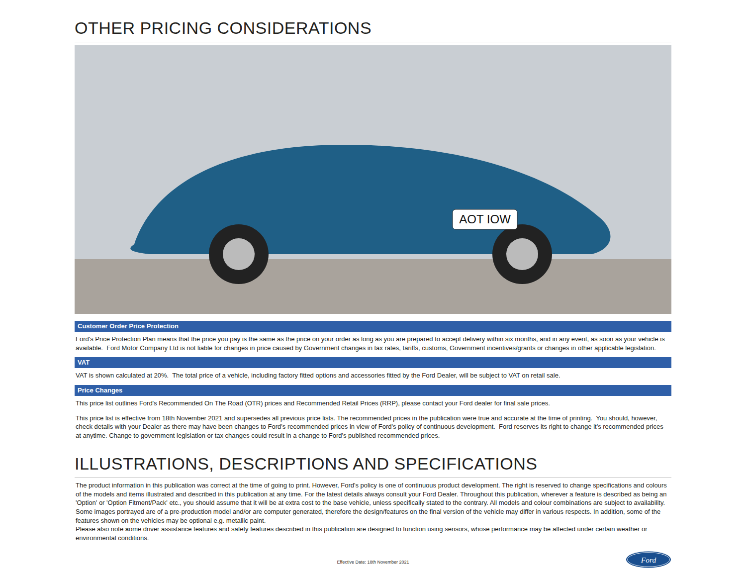Other Pricing Considerations
Customer Order Price Protection
Ford's Price Protection Plan means that the price you pay is the same as the price on your order as long as you are prepared to accept delivery within six months, and in any event, as soon as your vehicle is available. Ford Motor Company Ltd is not liable for changes in price caused by Government changes in tax rates, tariffs, customs, Government incentives/grants or changes in other applicable legislation.
VAT
VAT is shown calculated at 20%. The total price of a vehicle, including factory fitted options and accessories fitted by the Ford Dealer, will be subject to VAT on retail sale.
Price Changes
This price list outlines Ford's Recommended On The Road (OTR) prices and Recommended Retail Prices (RRP), please contact your Ford dealer for final sale prices.
This price list is effective from 18th November 2021 and supersedes all previous price lists. The recommended prices in the publication were true and accurate at the time of printing. You should, however, check details with your Dealer as there may have been changes to Ford's recommended prices in view of Ford's policy of continuous development. Ford reserves its right to change it's recommended prices at anytime. Change to government legislation or tax changes could result in a change to Ford's published recommended prices.
Illustrations, Descriptions and Specifications
The product information in this publication was correct at the time of going to print. However, Ford's policy is one of continuous product development. The right is reserved to change specifications and colours of the models and items illustrated and described in this publication at any time. For the latest details always consult your Ford Dealer. Throughout this publication, wherever a feature is described as being an 'Option' or 'Option Fitment/Pack' etc., you should assume that it will be at extra cost to the base vehicle, unless specifically stated to the contrary. All models and colour combinations are subject to availability.
Some images portrayed are of a pre-production model and/or are computer generated, therefore the design/features on the final version of the vehicle may differ in various respects. In addition, some of the features shown on the vehicles may be optional e.g. metallic paint.
Please also note some driver assistance features and safety features described in this publication are designed to function using sensors, whose performance may be affected under certain weather or environmental conditions.
Effective Date: 18th November 2021
Ford